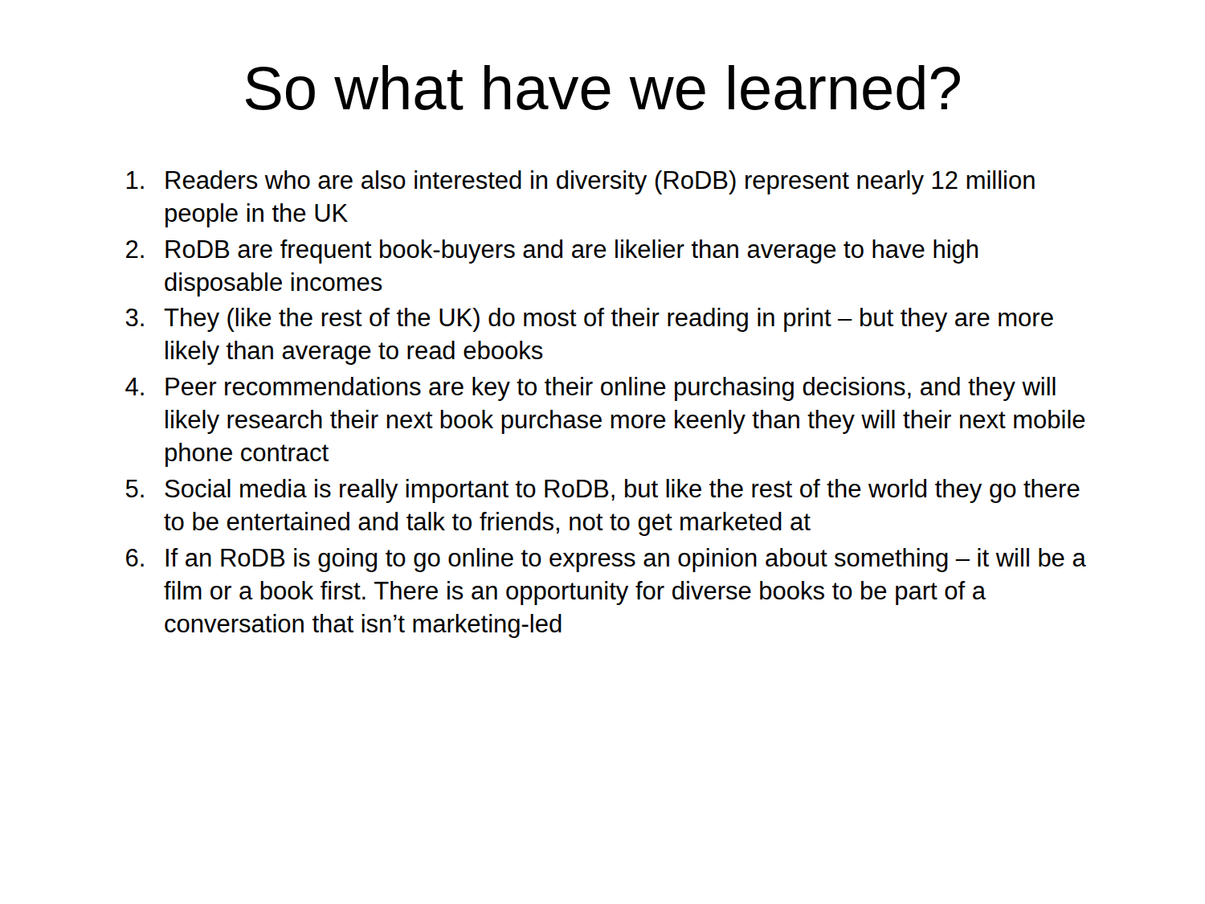So what have we learned?
Readers who are also interested in diversity (RoDB) represent nearly 12 million people in the UK
RoDB are frequent book-buyers and are likelier than average to have high disposable incomes
They (like the rest of the UK) do most of their reading in print – but they are more likely than average to read ebooks
Peer recommendations are key to their online purchasing decisions, and they will likely research their next book purchase more keenly than they will their next mobile phone contract
Social media is really important to RoDB, but like the rest of the world they go there to be entertained and talk to friends, not to get marketed at
If an RoDB is going to go online to express an opinion about something – it will be a film or a book first. There is an opportunity for diverse books to be part of a conversation that isn’t marketing-led